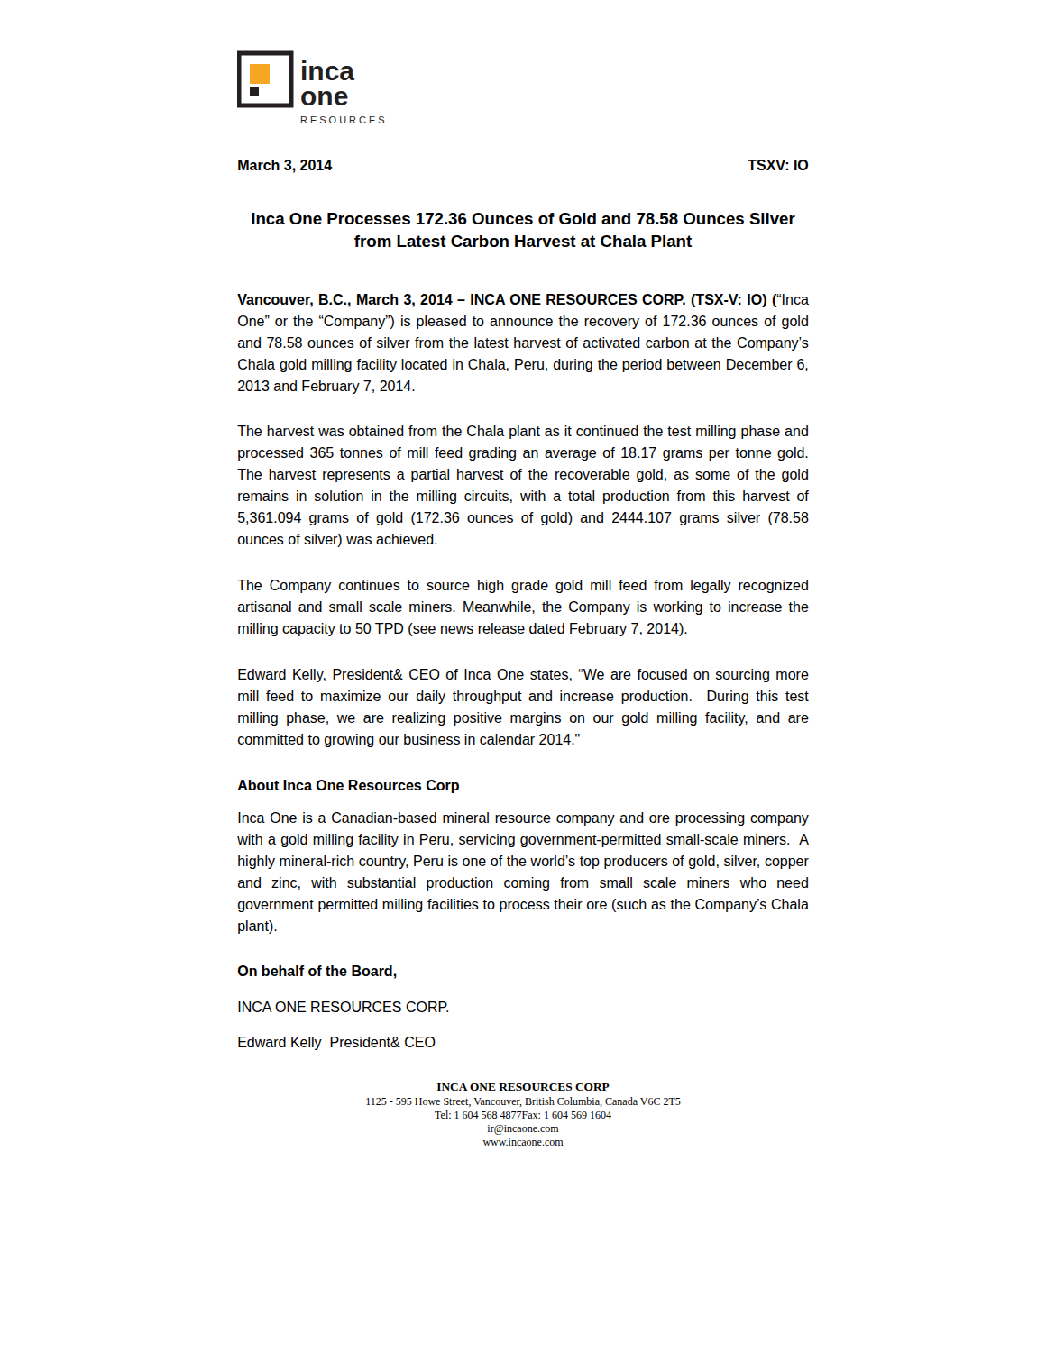inca one RESOURCES
March 3, 2014 TSXV: IO
Inca One Processes 172.36 Ounces of Gold and 78.58 Ounces Silver
from Latest Carbon Harvest at Chala Plant
Vancouver, B.C., March 3, 2014 – INCA ONE RESOURCES CORP. (TSX-V: IO) (“Inca One” or the “Company”) is pleased to announce the recovery of 172.36 ounces of gold and 78.58 ounces of silver from the latest harvest of activated carbon at the Company’s Chala gold milling facility located in Chala, Peru, during the period between December 6, 2013 and February 7, 2014.
The harvest was obtained from the Chala plant as it continued the test milling phase and processed 365 tonnes of mill feed grading an average of 18.17 grams per tonne gold. The harvest represents a partial harvest of the recoverable gold, as some of the gold remains in solution in the milling circuits, with a total production from this harvest of 5,361.094 grams of gold (172.36 ounces of gold) and 2444.107 grams silver (78.58 ounces of silver) was achieved.
The Company continues to source high grade gold mill feed from legally recognized artisanal and small scale miners. Meanwhile, the Company is working to increase the milling capacity to 50 TPD (see news release dated February 7, 2014).
Edward Kelly, President& CEO of Inca One states, “We are focused on sourcing more mill feed to maximize our daily throughput and increase production. During this test milling phase, we are realizing positive margins on our gold milling facility, and are committed to growing our business in calendar 2014."
About Inca One Resources Corp
Inca One is a Canadian-based mineral resource company and ore processing company with a gold milling facility in Peru, servicing government-permitted small-scale miners. A highly mineral-rich country, Peru is one of the world’s top producers of gold, silver, copper and zinc, with substantial production coming from small scale miners who need government permitted milling facilities to process their ore (such as the Company’s Chala plant).
On behalf of the Board,
INCA ONE RESOURCES CORP.
Edward Kelly President& CEO
INCA ONE RESOURCES CORP
1125 - 595 Howe Street, Vancouver, British Columbia, Canada V6C 2T5
Tel: 1 604 568 4877Fax: 1 604 569 1604
ir@incaone.com
www.incaone.com